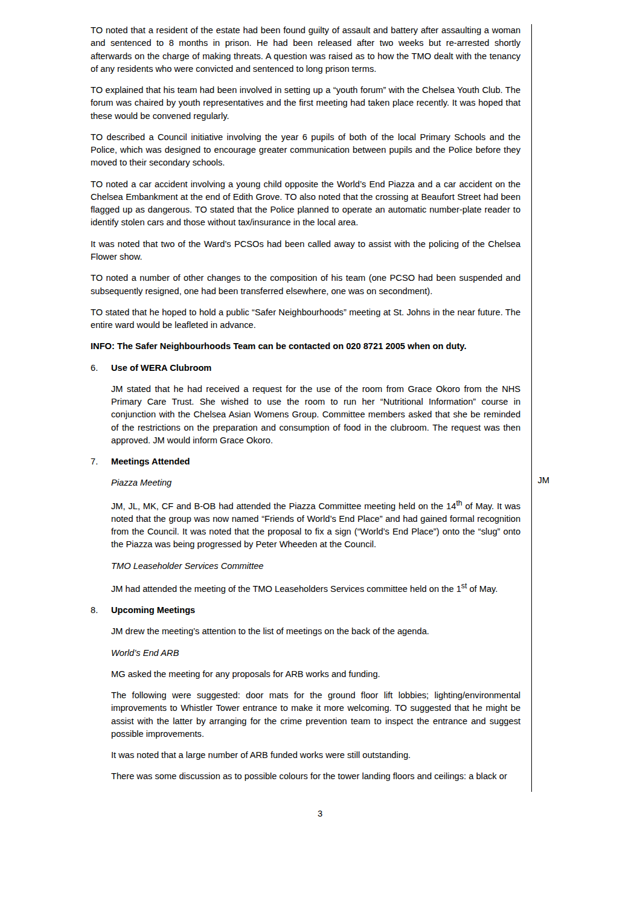TO noted that a resident of the estate had been found guilty of assault and battery after assaulting a woman and sentenced to 8 months in prison. He had been released after two weeks but re-arrested shortly afterwards on the charge of making threats. A question was raised as to how the TMO dealt with the tenancy of any residents who were convicted and sentenced to long prison terms.
TO explained that his team had been involved in setting up a “youth forum” with the Chelsea Youth Club. The forum was chaired by youth representatives and the first meeting had taken place recently. It was hoped that these would be convened regularly.
TO described a Council initiative involving the year 6 pupils of both of the local Primary Schools and the Police, which was designed to encourage greater communication between pupils and the Police before they moved to their secondary schools.
TO noted a car accident involving a young child opposite the World’s End Piazza and a car accident on the Chelsea Embankment at the end of Edith Grove. TO also noted that the crossing at Beaufort Street had been flagged up as dangerous. TO stated that the Police planned to operate an automatic number-plate reader to identify stolen cars and those without tax/insurance in the local area.
It was noted that two of the Ward’s PCSOs had been called away to assist with the policing of the Chelsea Flower show.
TO noted a number of other changes to the composition of his team (one PCSO had been suspended and subsequently resigned, one had been transferred elsewhere, one was on secondment).
TO stated that he hoped to hold a public “Safer Neighbourhoods” meeting at St. Johns in the near future. The entire ward would be leafleted in advance.
INFO: The Safer Neighbourhoods Team can be contacted on 020 8721 2005 when on duty.
6.
Use of WERA Clubroom
JM stated that he had received a request for the use of the room from Grace Okoro from the NHS Primary Care Trust. She wished to use the room to run her “Nutritional Information” course in conjunction with the Chelsea Asian Womens Group. Committee members asked that she be reminded of the restrictions on the preparation and consumption of food in the clubroom. The request was then approved. JM would inform Grace Okoro.
7.
Meetings Attended
Piazza Meeting
JM, JL, MK, CF and B-OB had attended the Piazza Committee meeting held on the 14th of May. It was noted that the group was now named “Friends of World’s End Place” and had gained formal recognition from the Council. It was noted that the proposal to fix a sign (“World’s End Place”) onto the “slug” onto the Piazza was being progressed by Peter Wheeden at the Council.
TMO Leaseholder Services Committee
JM had attended the meeting of the TMO Leaseholders Services committee held on the 1st of May.
8.
Upcoming Meetings
JM drew the meeting’s attention to the list of meetings on the back of the agenda.
World’s End ARB
MG asked the meeting for any proposals for ARB works and funding.
The following were suggested: door mats for the ground floor lift lobbies; lighting/environmental improvements to Whistler Tower entrance to make it more welcoming. TO suggested that he might be assist with the latter by arranging for the crime prevention team to inspect the entrance and suggest possible improvements.
It was noted that a large number of ARB funded works were still outstanding.
There was some discussion as to possible colours for the tower landing floors and ceilings: a black or
JM
3